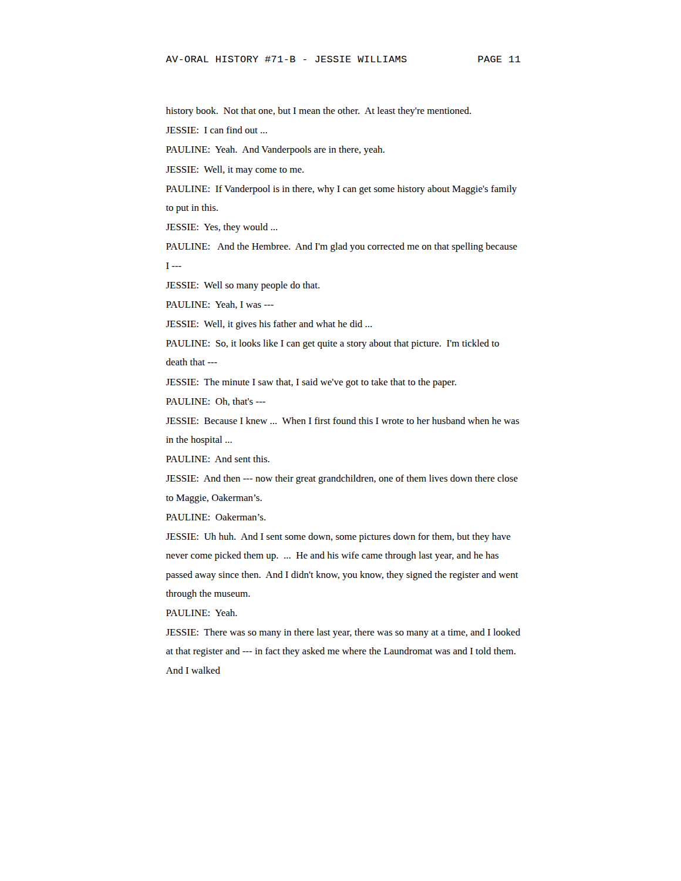AV-ORAL HISTORY #71-B - JESSIE WILLIAMS PAGE 11
history book. Not that one, but I mean the other. At least they're mentioned.
JESSIE: I can find out ...
PAULINE: Yeah. And Vanderpools are in there, yeah.
JESSIE: Well, it may come to me.
PAULINE: If Vanderpool is in there, why I can get some history about Maggie's family to put in this.
JESSIE: Yes, they would ...
PAULINE: And the Hembree. And I'm glad you corrected me on that spelling because I ---
JESSIE: Well so many people do that.
PAULINE: Yeah, I was ---
JESSIE: Well, it gives his father and what he did ...
PAULINE: So, it looks like I can get quite a story about that picture. I'm tickled to death that ---
JESSIE: The minute I saw that, I said we've got to take that to the paper.
PAULINE: Oh, that's ---
JESSIE: Because I knew ... When I first found this I wrote to her husband when he was in the hospital ...
PAULINE: And sent this.
JESSIE: And then --- now their great grandchildren, one of them lives down there close to Maggie, Oakerman’s.
PAULINE: Oakerman’s.
JESSIE: Uh huh. And I sent some down, some pictures down for them, but they have never come picked them up. ... He and his wife came through last year, and he has passed away since then. And I didn't know, you know, they signed the register and went through the museum.
PAULINE: Yeah.
JESSIE: There was so many in there last year, there was so many at a time, and I looked at that register and --- in fact they asked me where the Laundromat was and I told them. And I walked